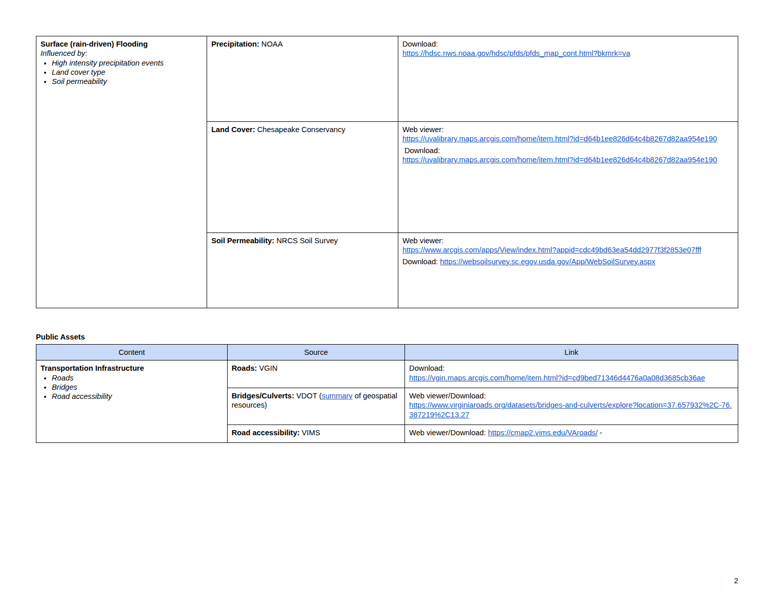| Surface (rain-driven) Flooding Influenced by: High intensity precipitation events Land cover type Soil permeability | Precipitation: NOAA | Download: https://hdsc.nws.noaa.gov/hdsc/pfds/pfds_map_cont.html?bkmrk=va |
| Land Cover: Chesapeake Conservancy | Web viewer: https://uvalibrary.maps.arcgis.com/home/item.html?id=d64b1ee826d64c4b8267d82aa954e190 Download: https://uvalibrary.maps.arcgis.com/home/item.html?id=d64b1ee826d64c4b8267d82aa954e190 |
| Soil Permeability: NRCS Soil Survey | Web viewer: https://www.arcgis.com/apps/View/index.html?appid=cdc49bd63ea54dd2977f3f2853e07fff Download: https://websoilsurvey.sc.egov.usda.gov/App/WebSoilSurvey.aspx |
Public Assets
| Content | Source | Link |
| Transportation Infrastructure Roads Bridges Road accessibility | Roads: VGIN | Download: https://vgin.maps.arcgis.com/home/item.html?id=cd9bed71346d4476a0a08d3685cb36ae |
| Bridges/Culverts: VDOT ( summary of geospatial resources) | Web viewer/Download: https://www.virginiaroads.org/datasets/bridges-and-culverts/explore?location=37.657932%2C-76.387219%2C13.27 |
| Road accessibility: VIMS | Web viewer/Download: https://cmap2.vims.edu/VAroads/ - |
2